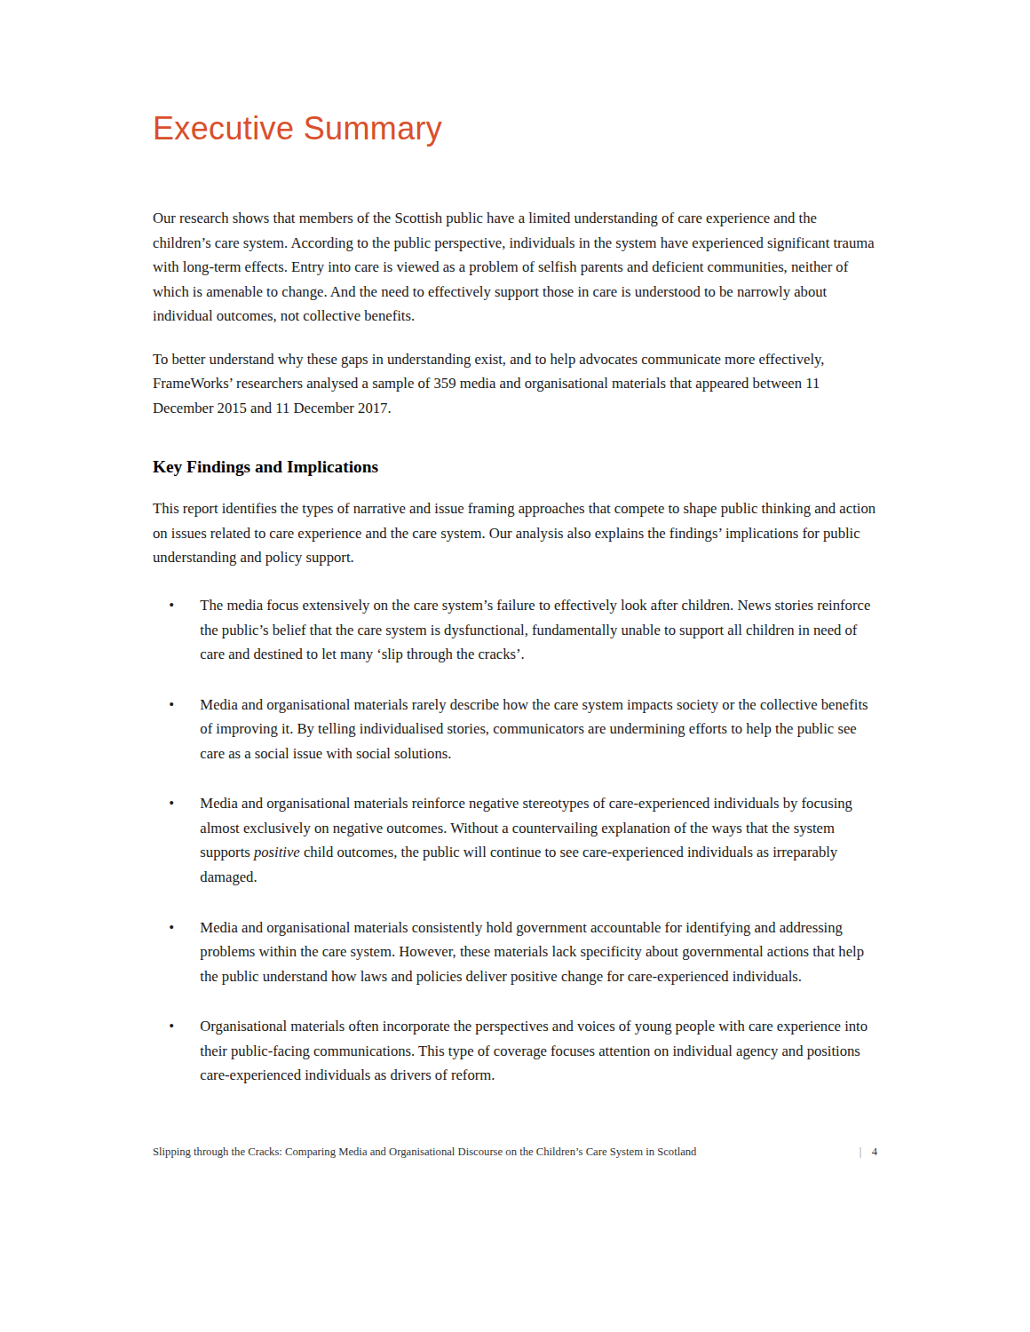Executive Summary
Our research shows that members of the Scottish public have a limited understanding of care experience and the children’s care system. According to the public perspective, individuals in the system have experienced significant trauma with long-term effects. Entry into care is viewed as a problem of selfish parents and deficient communities, neither of which is amenable to change. And the need to effectively support those in care is understood to be narrowly about individual outcomes, not collective benefits.
To better understand why these gaps in understanding exist, and to help advocates communicate more effectively, FrameWorks’ researchers analysed a sample of 359 media and organisational materials that appeared between 11 December 2015 and 11 December 2017.
Key Findings and Implications
This report identifies the types of narrative and issue framing approaches that compete to shape public thinking and action on issues related to care experience and the care system. Our analysis also explains the findings’ implications for public understanding and policy support.
The media focus extensively on the care system’s failure to effectively look after children. News stories reinforce the public’s belief that the care system is dysfunctional, fundamentally unable to support all children in need of care and destined to let many ‘slip through the cracks’.
Media and organisational materials rarely describe how the care system impacts society or the collective benefits of improving it. By telling individualised stories, communicators are undermining efforts to help the public see care as a social issue with social solutions.
Media and organisational materials reinforce negative stereotypes of care-experienced individuals by focusing almost exclusively on negative outcomes. Without a countervailing explanation of the ways that the system supports positive child outcomes, the public will continue to see care-experienced individuals as irreparably damaged.
Media and organisational materials consistently hold government accountable for identifying and addressing problems within the care system. However, these materials lack specificity about governmental actions that help the public understand how laws and policies deliver positive change for care-experienced individuals.
Organisational materials often incorporate the perspectives and voices of young people with care experience into their public-facing communications. This type of coverage focuses attention on individual agency and positions care-experienced individuals as drivers of reform.
Slipping through the Cracks: Comparing Media and Organisational Discourse on the Children’s Care System in Scotland |4